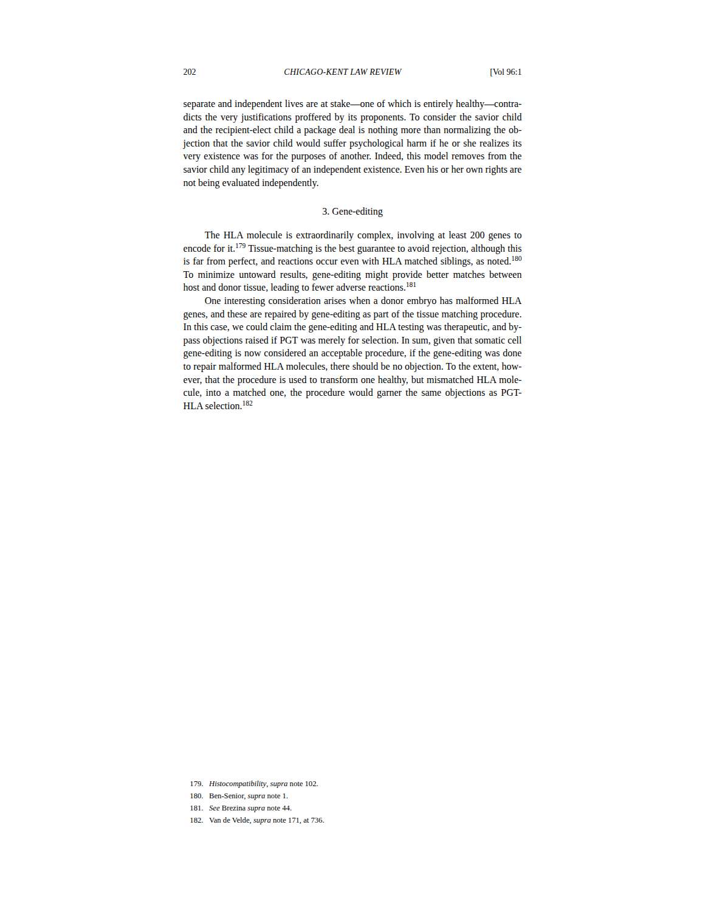202 CHICAGO-KENT LAW REVIEW [Vol 96:1
separate and independent lives are at stake—one of which is entirely healthy—contradicts the very justifications proffered by its proponents. To consider the savior child and the recipient-elect child a package deal is nothing more than normalizing the objection that the savior child would suffer psychological harm if he or she realizes its very existence was for the purposes of another. Indeed, this model removes from the savior child any legitimacy of an independent existence. Even his or her own rights are not being evaluated independently.
3. Gene-editing
The HLA molecule is extraordinarily complex, involving at least 200 genes to encode for it.179 Tissue-matching is the best guarantee to avoid rejection, although this is far from perfect, and reactions occur even with HLA matched siblings, as noted.180 To minimize untoward results, gene-editing might provide better matches between host and donor tissue, leading to fewer adverse reactions.181
One interesting consideration arises when a donor embryo has malformed HLA genes, and these are repaired by gene-editing as part of the tissue matching procedure. In this case, we could claim the gene-editing and HLA testing was therapeutic, and bypass objections raised if PGT was merely for selection. In sum, given that somatic cell gene-editing is now considered an acceptable procedure, if the gene-editing was done to repair malformed HLA molecules, there should be no objection. To the extent, however, that the procedure is used to transform one healthy, but mismatched HLA molecule, into a matched one, the procedure would garner the same objections as PGT-HLA selection.182
179. Histocompatibility, supra note 102.
180. Ben-Senior, supra note 1.
181. See Brezina supra note 44.
182. Van de Velde, supra note 171, at 736.